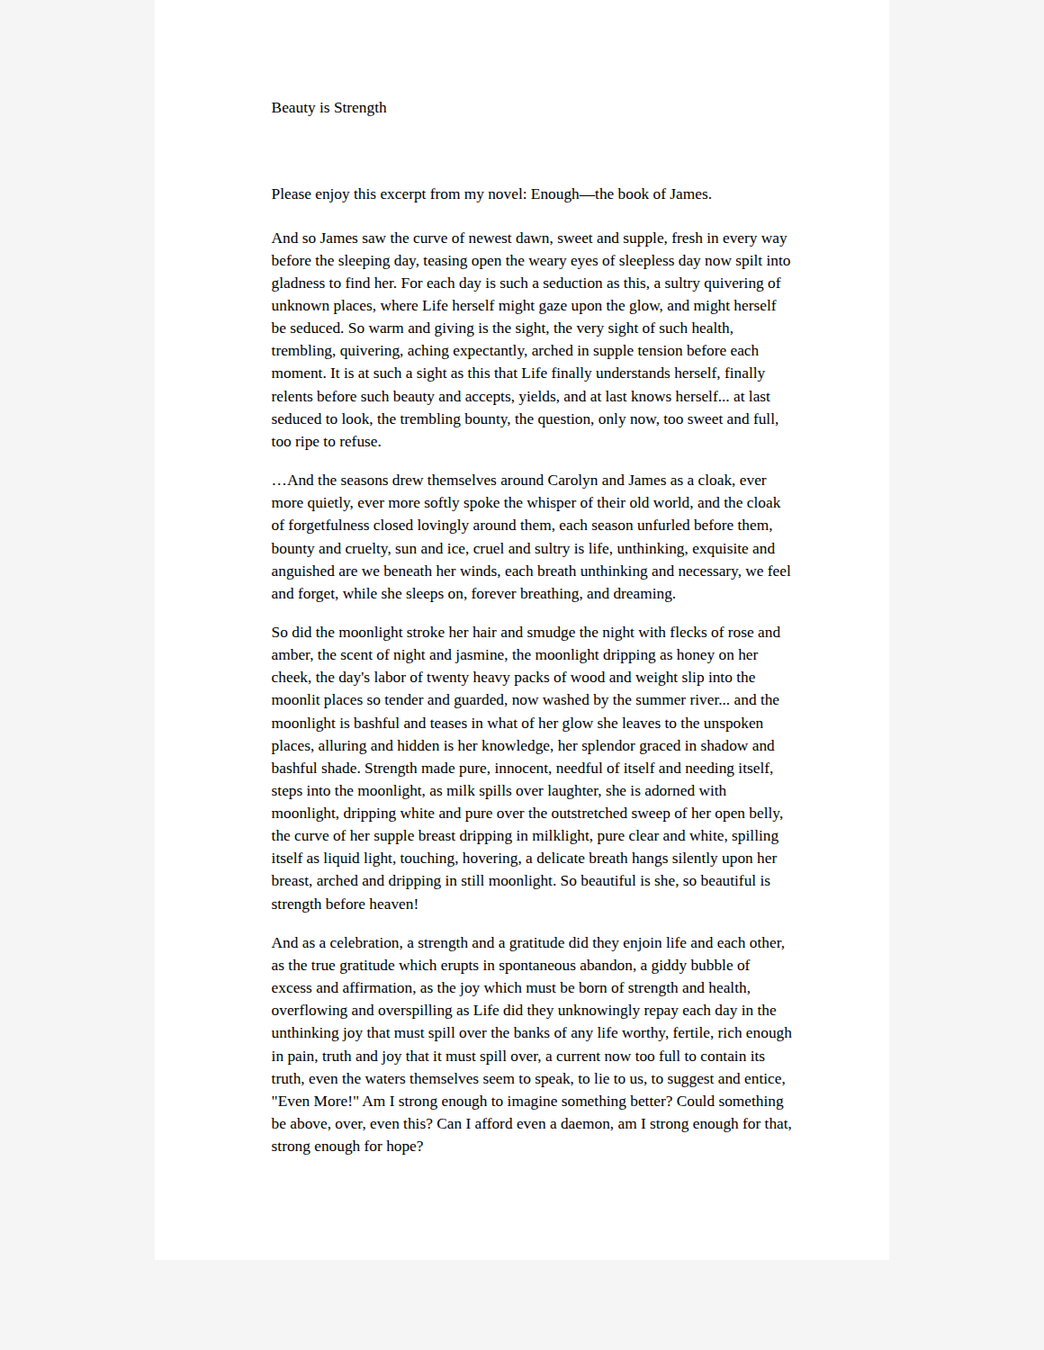Beauty is Strength
Please enjoy this excerpt from my novel: Enough—the book of James.
And so James saw the curve of newest dawn, sweet and supple, fresh in every way before the sleeping day, teasing open the weary eyes of sleepless day now spilt into gladness to find her. For each day is such a seduction as this, a sultry quivering of unknown places, where Life herself might gaze upon the glow, and might herself be seduced. So warm and giving is the sight, the very sight of such health, trembling, quivering, aching expectantly, arched in supple tension before each moment. It is at such a sight as this that Life finally understands herself, finally relents before such beauty and accepts, yields, and at last knows herself... at last seduced to look, the trembling bounty, the question, only now, too sweet and full, too ripe to refuse.
…And the seasons drew themselves around Carolyn and James as a cloak, ever more quietly, ever more softly spoke the whisper of their old world, and the cloak of forgetfulness closed lovingly around them, each season unfurled before them, bounty and cruelty, sun and ice, cruel and sultry is life, unthinking, exquisite and anguished are we beneath her winds, each breath unthinking and necessary, we feel and forget, while she sleeps on, forever breathing, and dreaming.
So did the moonlight stroke her hair and smudge the night with flecks of rose and amber, the scent of night and jasmine, the moonlight dripping as honey on her cheek, the day's labor of twenty heavy packs of wood and weight slip into the moonlit places so tender and guarded, now washed by the summer river... and the moonlight is bashful and teases in what of her glow she leaves to the unspoken places, alluring and hidden is her knowledge, her splendor graced in shadow and bashful shade. Strength made pure, innocent, needful of itself and needing itself, steps into the moonlight, as milk spills over laughter, she is adorned with moonlight, dripping white and pure over the outstretched sweep of her open belly, the curve of her supple breast dripping in milklight, pure clear and white, spilling itself as liquid light, touching, hovering, a delicate breath hangs silently upon her breast, arched and dripping in still moonlight. So beautiful is she, so beautiful is strength before heaven!
And as a celebration, a strength and a gratitude did they enjoin life and each other, as the true gratitude which erupts in spontaneous abandon, a giddy bubble of excess and affirmation, as the joy which must be born of strength and health, overflowing and overspilling as Life did they unknowingly repay each day in the unthinking joy that must spill over the banks of any life worthy, fertile, rich enough in pain, truth and joy that it must spill over, a current now too full to contain its truth, even the waters themselves seem to speak, to lie to us, to suggest and entice, "Even More!" Am I strong enough to imagine something better? Could something be above, over, even this? Can I afford even a daemon, am I strong enough for that, strong enough for hope?